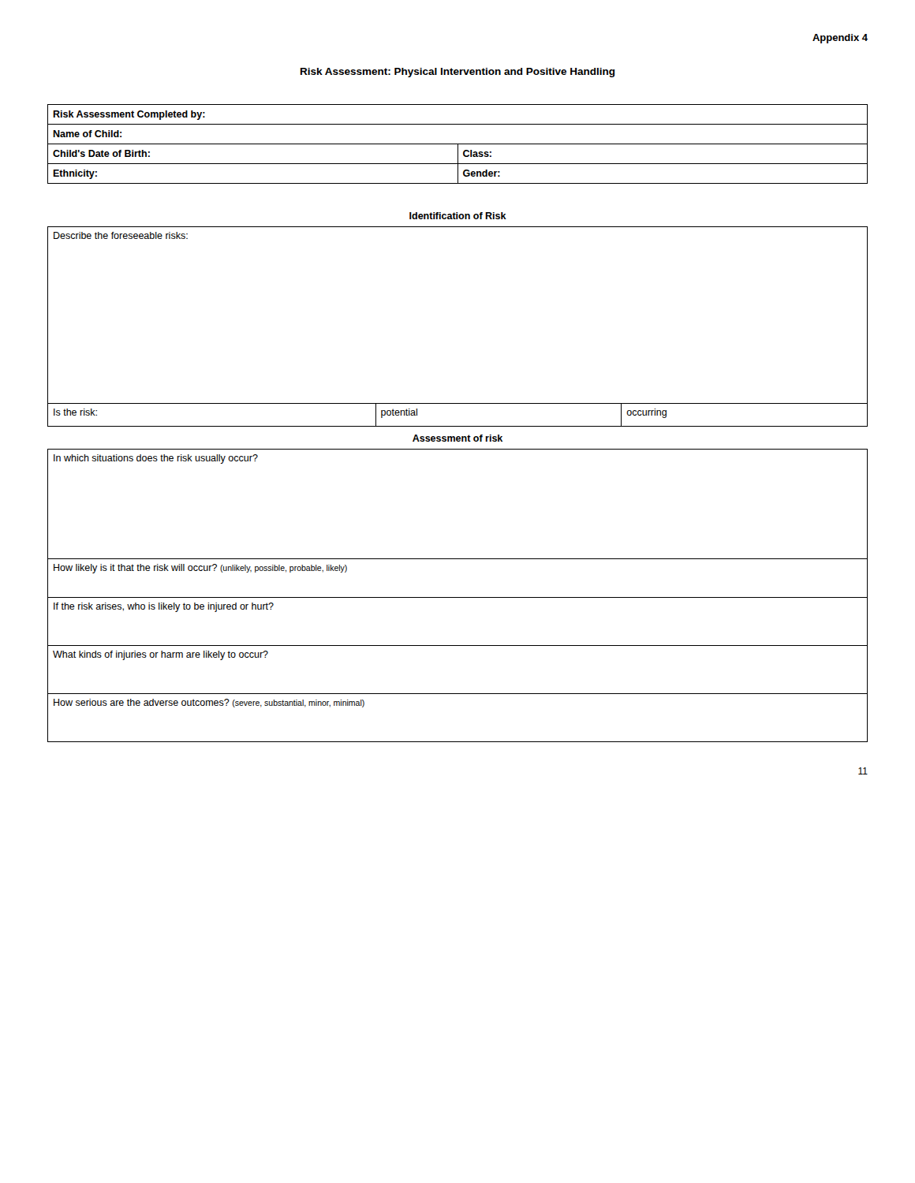Appendix 4
Risk Assessment: Physical Intervention and Positive Handling
| Risk Assessment Completed by: |
| Name of Child: |
| Child's Date of Birth: | Class: |
| Ethnicity: | Gender: |
| Identification of Risk |
| Describe the foreseeable risks: |
| Is the risk: | potential | occurring |
| Assessment of risk |
| In which situations does the risk usually occur? |
| How likely is it that the risk will occur? (unlikely, possible, probable, likely) |
| If the risk arises, who is likely to be injured or hurt? |
| What kinds of injuries or harm are likely to occur? |
| How serious are the adverse outcomes? (severe, substantial, minor, minimal) |
11